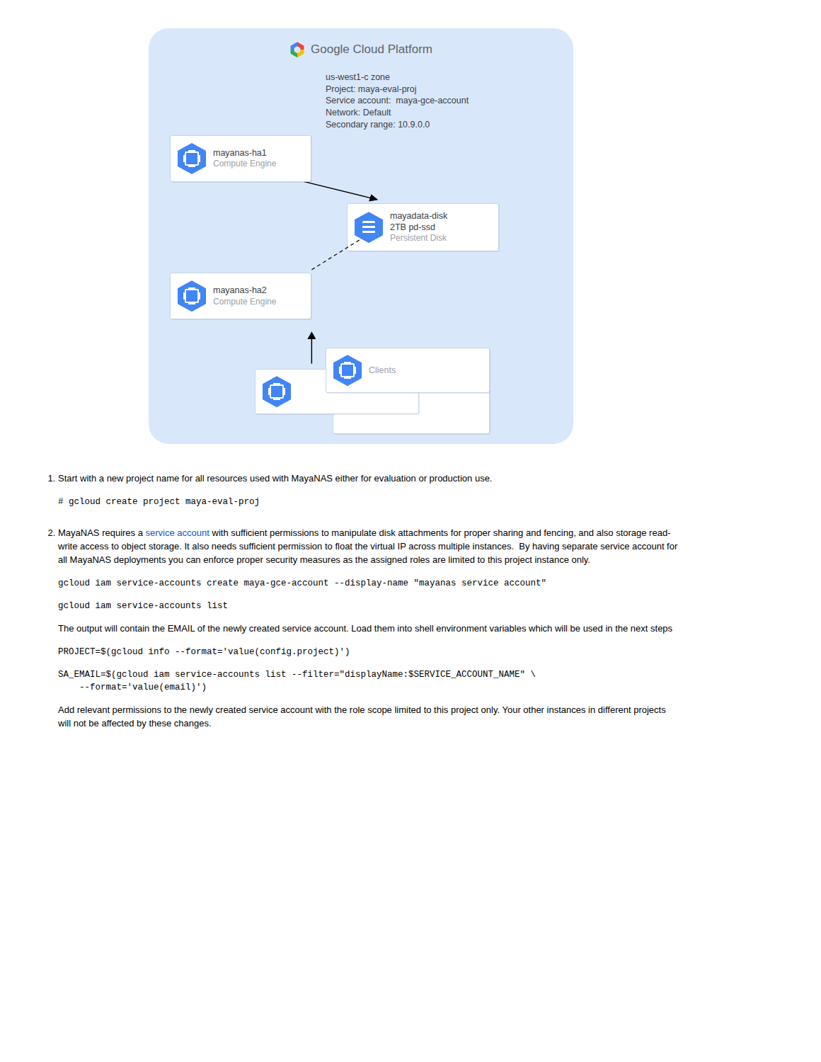Google Cloud Platform
us-west1-c zone
Project: maya-eval-proj
Service account: maya-gce-account
Network: Default
Secondary range: 10.9.0.0
mayanas-ha1Compute Engine
mayadata-disk
2TB pd-ssdPersistent Disk
mayanas-ha2Compute Engine
Clients
Start with a new project name for all resources used with MayaNAS either for evaluation or production use.
# gcloud create project maya-eval-proj
MayaNAS requires a service account with sufficient permissions to manipulate disk attachments for proper sharing and fencing, and also storage read-write access to object storage. It also needs sufficient permission to float the virtual IP across multiple instances. By having separate service account for all MayaNAS deployments you can enforce proper security measures as the assigned roles are limited to this project instance only.
gcloud iam service-accounts create maya-gce-account --display-name "mayanas service account"
gcloud iam service-accounts list
The output will contain the EMAIL of the newly created service account. Load them into shell environment variables which will be used in the next steps
PROJECT=$(gcloud info --format='value(config.project)')
SA_EMAIL=$(gcloud iam service-accounts list --filter="displayName:$SERVICE_ACCOUNT_NAME" \
    --format='value(email)')
Add relevant permissions to the newly created service account with the role scope limited to this project only. Your other instances in different projects will not be affected by these changes.